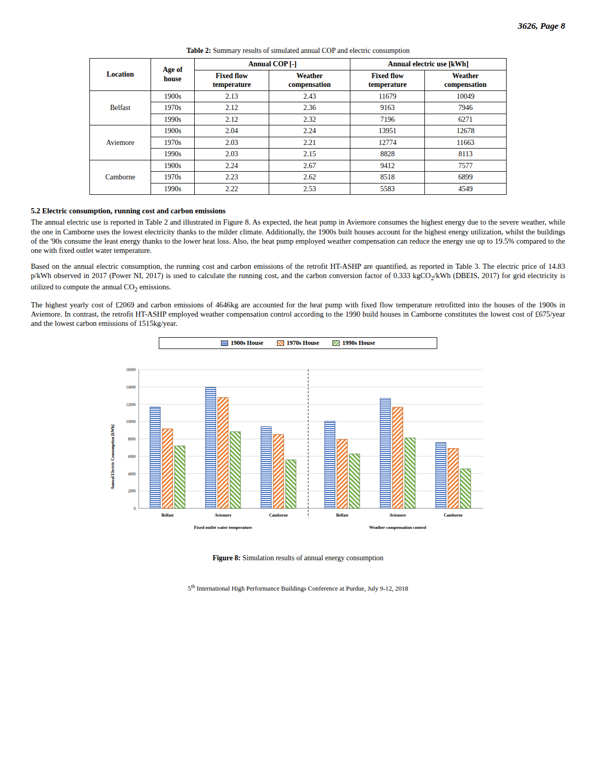3626, Page 8
Table 2: Summary results of simulated annual COP and electric consumption
| Location | Age of house | Annual COP [-] | Annual electric use [kWh] |
| --- | --- | --- | --- |
| Fixed flow temperature | Weather compensation | Fixed flow temperature | Weather compensation |
| Belfast | 1900s | 2.13 | 2.43 | 11679 | 10049 |
| 1970s | 2.12 | 2.36 | 9163 | 7946 |
| 1990s | 2.12 | 2.32 | 7196 | 6271 |
| Aviemore | 1900s | 2.04 | 2.24 | 13951 | 12678 |
| 1970s | 2.03 | 2.21 | 12774 | 11663 |
| 1990s | 2.03 | 2.15 | 8828 | 8113 |
| Camborne | 1900s | 2.24 | 2.67 | 9412 | 7577 |
| 1970s | 2.23 | 2.62 | 8518 | 6899 |
| 1990s | 2.22 | 2.53 | 5583 | 4549 |
5.2 Electric consumption, running cost and carbon emissions
The annual electric use is reported in Table 2 and illustrated in Figure 8. As expected, the heat pump in Aviemore consumes the highest energy due to the severe weather, while the one in Camborne uses the lowest electricity thanks to the milder climate. Additionally, the 1900s built houses account for the highest energy utilization, whilst the buildings of the '90s consume the least energy thanks to the lower heat loss. Also, the heat pump employed weather compensation can reduce the energy use up to 19.5% compared to the one with fixed outlet water temperature.
Based on the annual electric consumption, the running cost and carbon emissions of the retrofit HT-ASHP are quantified, as reported in Table 3. The electric price of 14.83 p/kWh observed in 2017 (Power NI, 2017) is used to calculate the running cost, and the carbon conversion factor of 0.333 kgCO2/kWh (DBEIS, 2017) for grid electricity is utilized to compute the annual CO2 emissions.
The highest yearly cost of £2069 and carbon emissions of 4646kg are accounted for the heat pump with fixed flow temperature retrofitted into the houses of the 1900s in Aviemore. In contrast, the retrofit HT-ASHP employed weather compensation control according to the 1990 build houses in Camborne constitutes the lowest cost of £675/year and the lowest carbon emissions of 1515kg/year.
1900s House 1970s House 1990s House
Annual Electric Consumption [kWh] 0 2000 4000 6000 8000 10000 12000 14000 16000 Belfast Aviemore Camborne Belfast Aviemore Camborne Fixed outlet water temperature Weather compensation control
Figure 8: Simulation results of annual energy consumption
5th International High Performance Buildings Conference at Purdue, July 9-12, 2018